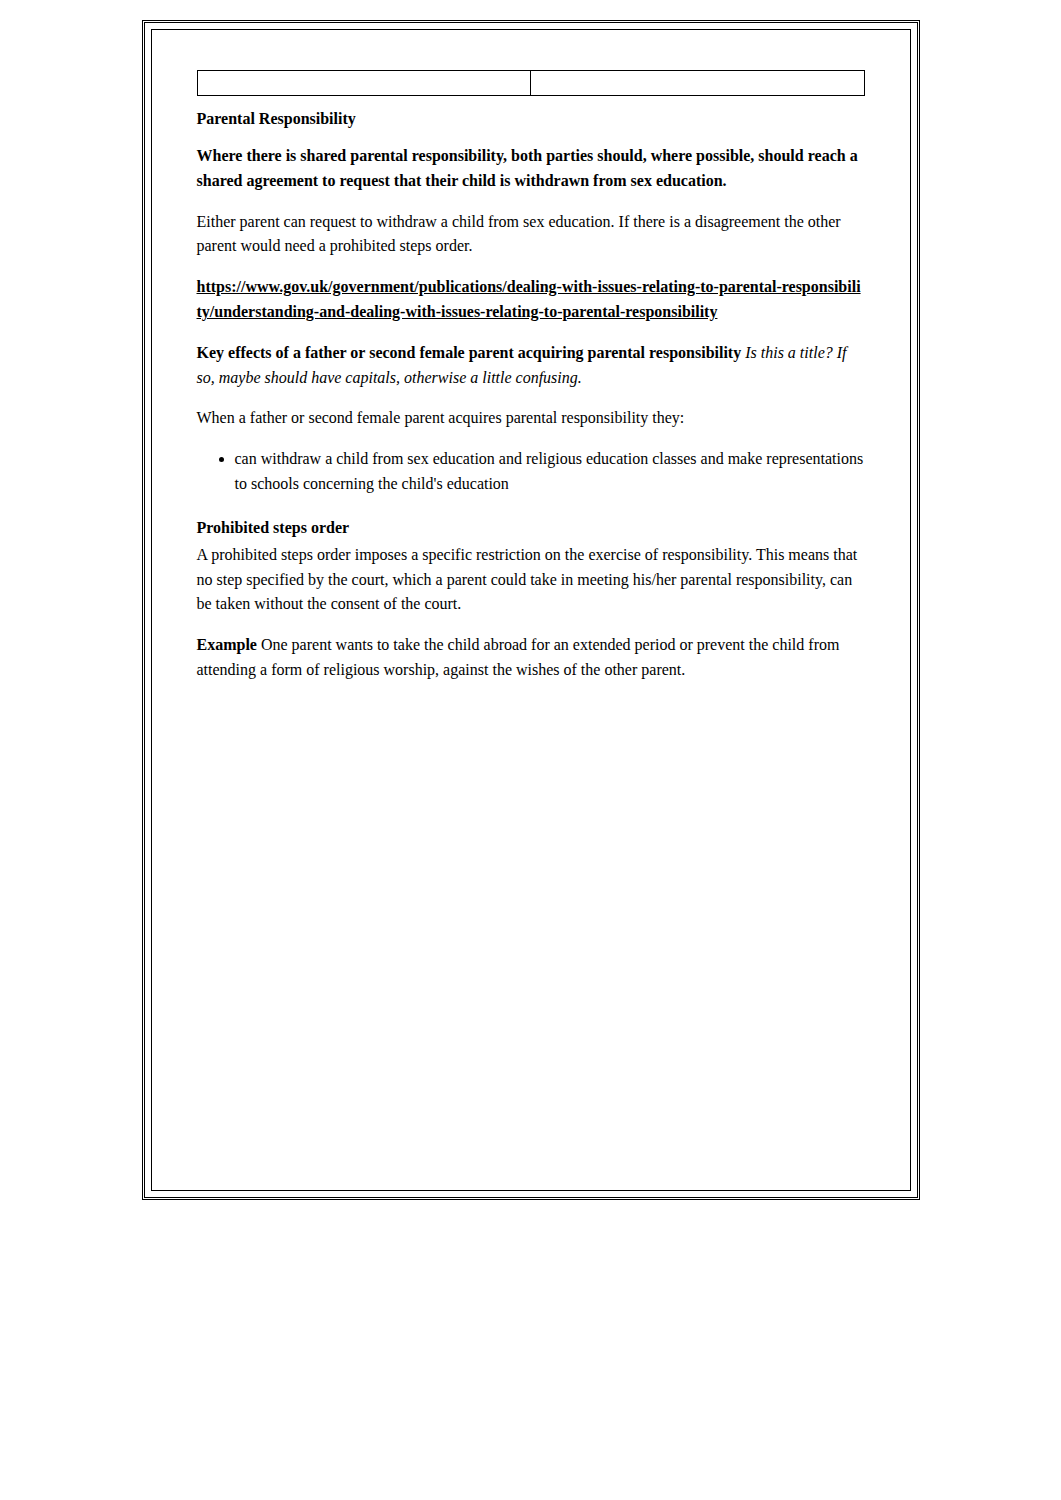Parental Responsibility
Where there is shared parental responsibility, both parties should, where possible, should reach a shared agreement to request that their child is withdrawn from sex education.
Either parent can request to withdraw a child from sex education. If there is a disagreement the other parent would need a prohibited steps order.
https://www.gov.uk/government/publications/dealing-with-issues-relating-to-parental-responsibility/understanding-and-dealing-with-issues-relating-to-parental-responsibility
Key effects of a father or second female parent acquiring parental responsibility Is this a title? If so, maybe should have capitals, otherwise a little confusing.
When a father or second female parent acquires parental responsibility they:
can withdraw a child from sex education and religious education classes and make representations to schools concerning the child's education
Prohibited steps order
A prohibited steps order imposes a specific restriction on the exercise of responsibility. This means that no step specified by the court, which a parent could take in meeting his/her parental responsibility, can be taken without the consent of the court.
Example One parent wants to take the child abroad for an extended period or prevent the child from attending a form of religious worship, against the wishes of the other parent.